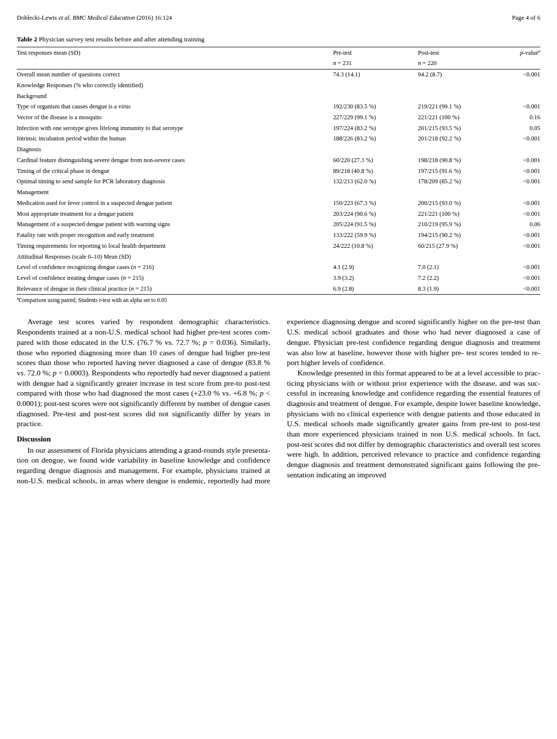Doblecki-Lewis et al. BMC Medical Education (2016) 16:124
Page 4 of 6
Table 2 Physician survey test results before and after attending training
| Test responses mean (SD) | Pre-test | Post-test | p -value a |
| --- | --- | --- | --- |
| | n = 231 | n = 220 | |
| Overall mean number of questions correct | 74.3 (14.1) | 94.2 (8.7) | <0.001 |
| Knowledge Responses (% who correctly identified) | | | |
| Background | | | |
| Type of organism that causes dengue is a virus | 192/230 (83.5 %) | 219/221 (99.1 %) | <0.001 |
| Vector of the disease is a mosquito | 227/229 (99.1 %) | 221/221 (100 %) | 0.16 |
| Infection with one serotype gives lifelong immunity to that serotype | 197/224 (83.2 %) | 201/215 (93.5 %) | 0.05 |
| Intrinsic incubation period within the human | 188/226 (83.2 %) | 201/218 (92.2 %) | <0.001 |
| Diagnosis | | | |
| Cardinal feature distinguishing severe dengue from non-severe cases | 60/220 (27.3 %) | 198/218 (90.8 %) | <0.001 |
| Timing of the critical phase in dengue | 89/218 (40.8 %) | 197/215 (91.6 %) | <0.001 |
| Optimal timing to send sample for PCR laboratory diagnosis | 132/213 (62.0 %) | 178/209 (85.2 %) | <0.001 |
| Management | | | |
| Medication used for fever control in a suspected dengue patient | 150/223 (67.3 %) | 200/215 (93.0 %) | <0.001 |
| Most appropriate treatment for a dengue patient | 203/224 (90.6 %) | 221/221 (100 %) | <0.001 |
| Management of a suspected dengue patient with warning signs | 205/224 (91.5 %) | 210/219 (95.9 %) | 0.06 |
| Fatality rate with proper recognition and early treatment | 133/222 (59.9 %) | 194/215 (90.2 %) | <0.001 |
| Timing requirements for reporting to local health department | 24/222 (10.8 %) | 60/215 (27.9 %) | <0.001 |
| Attitudinal Responses (scale 0–10) Mean (SD) | | | |
| Level of confidence recognizing dengue cases ( n = 216) | 4.1 (2.9) | 7.0 (2.1) | <0.001 |
| Level of confidence treating dengue cases ( n = 215) | 3.9 (3.2) | 7.2 (2.2) | <0.001 |
| Relevance of dengue in their clinical practice ( n = 215) | 6.9 (2.8) | 8.3 (1.9) | <0.001 |
a Comparison using paired, Students t-test with an alpha set to 0.05
Average test scores varied by respondent demographic characteristics. Respondents trained at a non-U.S. medical school had higher pre-test scores compared with those educated in the U.S. (76.7 % vs. 72.7 %; p = 0.036). Similarly, those who reported diagnosing more than 10 cases of dengue had higher pre-test scores than those who reported having never diagnosed a case of dengue (83.8 % vs. 72.0 %; p = 0.0003). Respondents who reportedly had never diagnosed a patient with dengue had a significantly greater increase in test score from pre-to post-test compared with those who had diagnosed the most cases (+23.0 % vs. +6.8 %; p < 0.0001); post-test scores were not significantly different by number of dengue cases diagnosed. Pre-test and post-test scores did not significantly differ by years in practice.
Discussion
In our assessment of Florida physicians attending a grand-rounds style presentation on dengue, we found wide variability in baseline knowledge and confidence regarding dengue diagnosis and management. For example, physicians trained at non-U.S. medical schools, in areas where dengue is endemic, reportedly had more experience diagnosing dengue and scored significantly higher on the pre-test than U.S. medical school graduates and those who had never diagnosed a case of dengue. Physician pre-test confidence regarding dengue diagnosis and treatment was also low at baseline, however those with higher pre- test scores tended to report higher levels of confidence.
Knowledge presented in this format appeared to be at a level accessible to practicing physicians with or without prior experience with the disease, and was successful in increasing knowledge and confidence regarding the essential features of diagnosis and treatment of dengue. For example, despite lower baseline knowledge, physicians with no clinical experience with dengue patients and those educated in U.S. medical schools made significantly greater gains from pre-test to post-test than more experienced physicians trained in non U.S. medical schools. In fact, post-test scores did not differ by demographic characteristics and overall test scores were high. In addition, perceived relevance to practice and confidence regarding dengue diagnosis and treatment demonstrated significant gains following the presentation indicating an improved